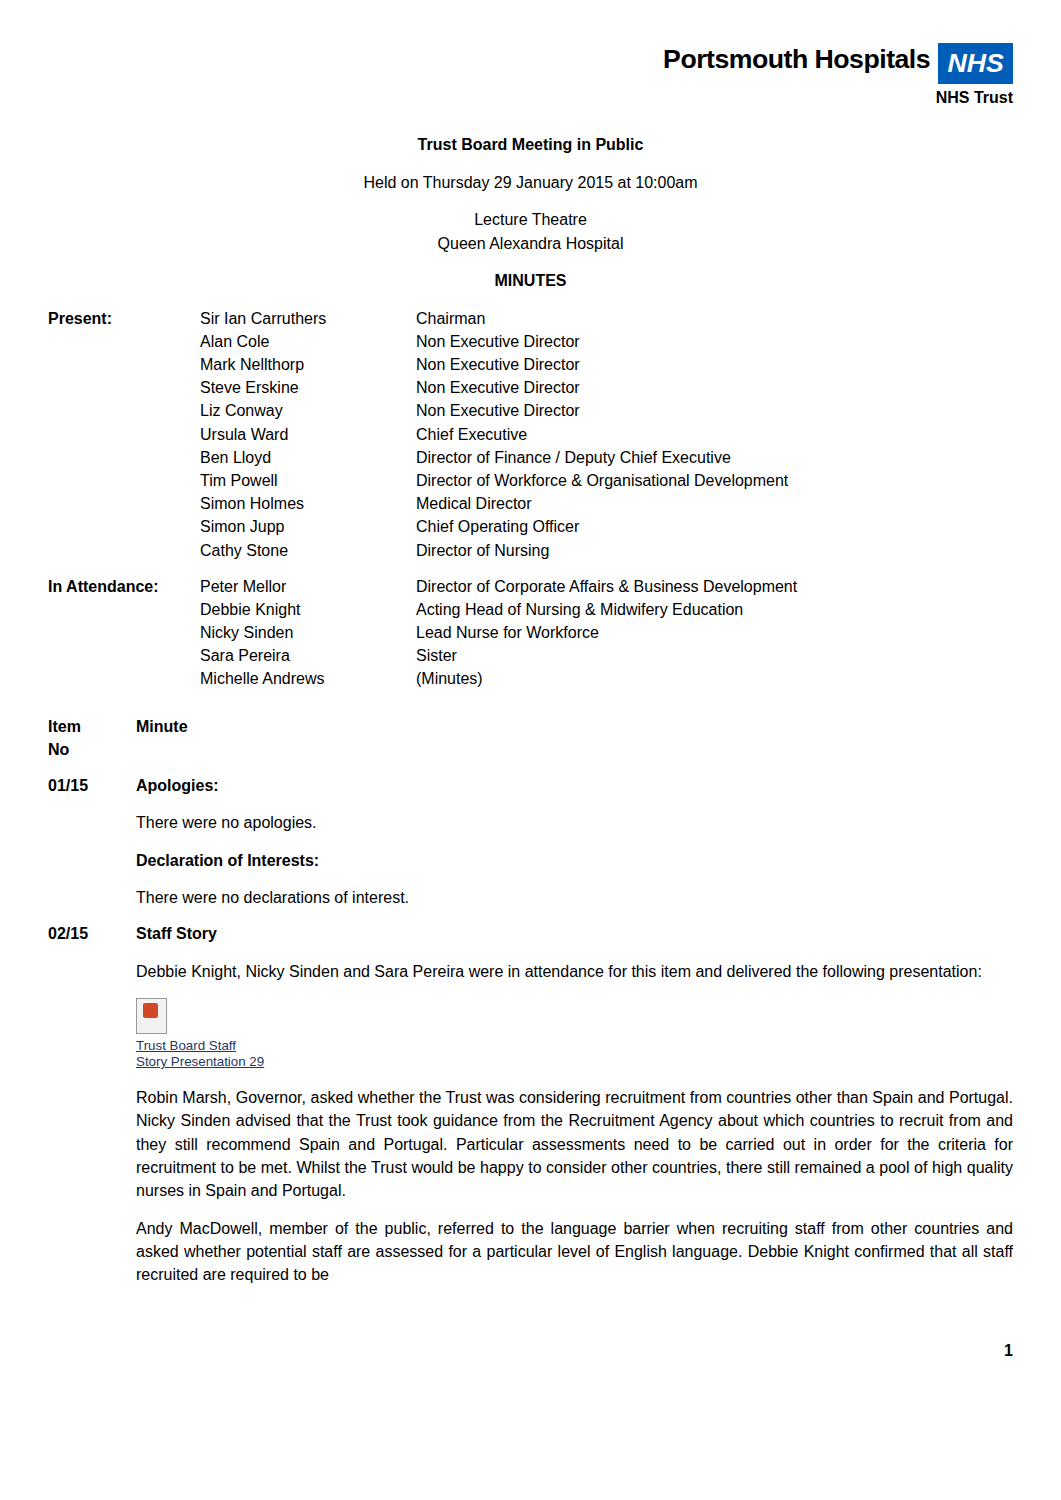Portsmouth Hospitals NHS NHS Trust
Trust Board Meeting in Public
Held on Thursday 29 January 2015 at 10:00am
Lecture Theatre
Queen Alexandra Hospital
MINUTES
| Present: | Sir Ian Carruthers | Chairman |
| | Alan Cole | Non Executive Director |
| | Mark Nellthorp | Non Executive Director |
| | Steve Erskine | Non Executive Director |
| | Liz Conway | Non Executive Director |
| | Ursula Ward | Chief Executive |
| | Ben Lloyd | Director of Finance / Deputy Chief Executive |
| | Tim Powell | Director of Workforce & Organisational Development |
| | Simon Holmes | Medical Director |
| | Simon Jupp | Chief Operating Officer |
| | Cathy Stone | Director of Nursing |
| In Attendance: | Peter Mellor | Director of Corporate Affairs & Business Development |
| | Debbie Knight | Acting Head of Nursing & Midwifery Education |
| | Nicky Sinden | Lead Nurse for Workforce |
| | Sara Pereira | Sister |
| | Michelle Andrews | (Minutes) |
| Item No | Minute |
| 01/15 | Apologies: There were no apologies. Declaration of Interests: There were no declarations of interest. |
| 02/15 | Staff Story Debbie Knight, Nicky Sinden and Sara Pereira were in attendance for this item and delivered the following presentation: Trust Board Staff Story Presentation 29 Robin Marsh, Governor, asked whether the Trust was considering recruitment from countries other than Spain and Portugal. Nicky Sinden advised that the Trust took guidance from the Recruitment Agency about which countries to recruit from and they still recommend Spain and Portugal. Particular assessments need to be carried out in order for the criteria for recruitment to be met. Whilst the Trust would be happy to consider other countries, there still remained a pool of high quality nurses in Spain and Portugal. Andy MacDowell, member of the public, referred to the language barrier when recruiting staff from other countries and asked whether potential staff are assessed for a particular level of English language. Debbie Knight confirmed that all staff recruited are required to be |
1